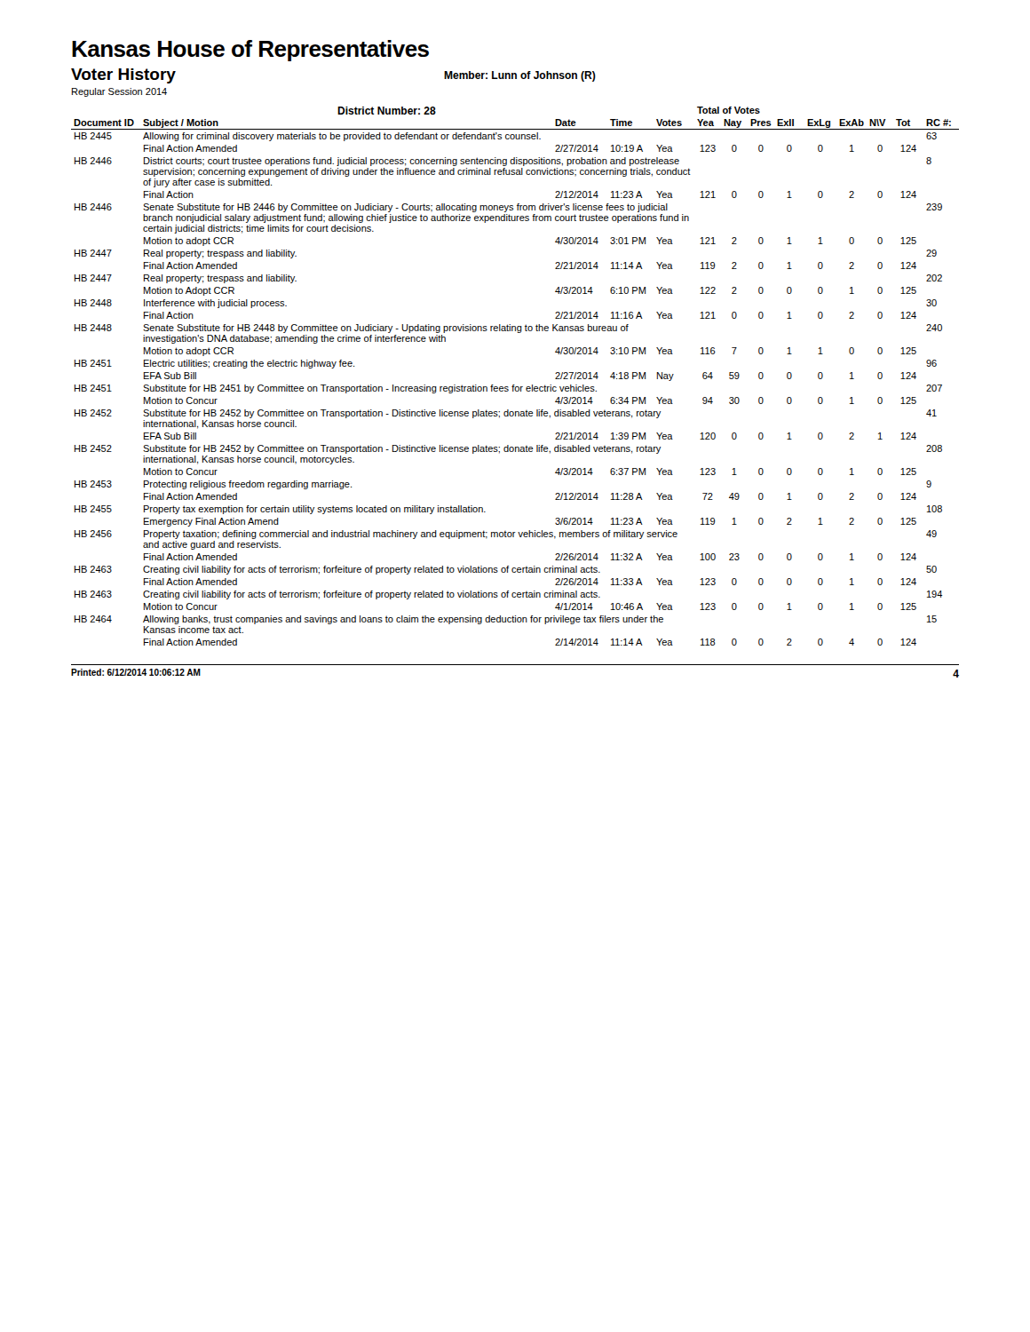Kansas House of Representatives
Voter History
Regular Session 2014
Member: Lunn of Johnson (R)
District Number: 28
| | Total of Votes | |
| --- | --- | --- |
| Document ID | Subject / Motion | Date | Time | Votes | Yea | Nay | Pres | ExII | ExLg | ExAb | N\V | Tot | RC #: |
| HB 2445 | Allowing for criminal discovery materials to be provided to defendant or defendant's counsel. | | 63 |
| | Final Action Amended | 2/27/2014 | 10:19 A | Yea | 123 | 0 | 0 | 0 | 0 | 1 | 0 | 124 | |
| HB 2446 | District courts; court trustee operations fund. judicial process; concerning sentencing dispositions, probation and postrelease supervision; concerning expungement of driving under the influence and criminal refusal convictions; concerning trials, conduct of jury after case is submitted. | | 8 |
| | Final Action | 2/12/2014 | 11:23 A | Yea | 121 | 0 | 0 | 1 | 0 | 2 | 0 | 124 | |
| HB 2446 | Senate Substitute for HB 2446 by Committee on Judiciary - Courts; allocating moneys from driver's license fees to judicial branch nonjudicial salary adjustment fund; allowing chief justice to authorize expenditures from court trustee operations fund in certain judicial districts; time limits for court decisions. | | 239 |
| | Motion to adopt CCR | 4/30/2014 | 3:01 PM | Yea | 121 | 2 | 0 | 1 | 1 | 0 | 0 | 125 | |
| HB 2447 | Real property; trespass and liability. | | 29 |
| | Final Action Amended | 2/21/2014 | 11:14 A | Yea | 119 | 2 | 0 | 1 | 0 | 2 | 0 | 124 | |
| HB 2447 | Real property; trespass and liability. | | 202 |
| | Motion to Adopt CCR | 4/3/2014 | 6:10 PM | Yea | 122 | 2 | 0 | 0 | 0 | 1 | 0 | 125 | |
| HB 2448 | Interference with judicial process. | | 30 |
| | Final Action | 2/21/2014 | 11:16 A | Yea | 121 | 0 | 0 | 1 | 0 | 2 | 0 | 124 | |
| HB 2448 | Senate Substitute for HB 2448 by Committee on Judiciary - Updating provisions relating to the Kansas bureau of investigation's DNA database; amending the crime of interference with | | 240 |
| | Motion to adopt CCR | 4/30/2014 | 3:10 PM | Yea | 116 | 7 | 0 | 1 | 1 | 0 | 0 | 125 | |
| HB 2451 | Electric utilities; creating the electric highway fee. | | 96 |
| | EFA Sub Bill | 2/27/2014 | 4:18 PM | Nay | 64 | 59 | 0 | 0 | 0 | 1 | 0 | 124 | |
| HB 2451 | Substitute for HB 2451 by Committee on Transportation - Increasing registration fees for electric vehicles. | | 207 |
| | Motion to Concur | 4/3/2014 | 6:34 PM | Yea | 94 | 30 | 0 | 0 | 0 | 1 | 0 | 125 | |
| HB 2452 | Substitute for HB 2452 by Committee on Transportation - Distinctive license plates; donate life, disabled veterans, rotary international, Kansas horse council. | | 41 |
| | EFA Sub Bill | 2/21/2014 | 1:39 PM | Yea | 120 | 0 | 0 | 1 | 0 | 2 | 1 | 124 | |
| HB 2452 | Substitute for HB 2452 by Committee on Transportation - Distinctive license plates; donate life, disabled veterans, rotary international, Kansas horse council, motorcycles. | | 208 |
| | Motion to Concur | 4/3/2014 | 6:37 PM | Yea | 123 | 1 | 0 | 0 | 0 | 1 | 0 | 125 | |
| HB 2453 | Protecting religious freedom regarding marriage. | | 9 |
| | Final Action Amended | 2/12/2014 | 11:28 A | Yea | 72 | 49 | 0 | 1 | 0 | 2 | 0 | 124 | |
| HB 2455 | Property tax exemption for certain utility systems located on military installation. | | 108 |
| | Emergency Final Action Amend | 3/6/2014 | 11:23 A | Yea | 119 | 1 | 0 | 2 | 1 | 2 | 0 | 125 | |
| HB 2456 | Property taxation; defining commercial and industrial machinery and equipment; motor vehicles, members of military service and active guard and reservists. | | 49 |
| | Final Action Amended | 2/26/2014 | 11:32 A | Yea | 100 | 23 | 0 | 0 | 0 | 1 | 0 | 124 | |
| HB 2463 | Creating civil liability for acts of terrorism; forfeiture of property related to violations of certain criminal acts. | | 50 |
| | Final Action Amended | 2/26/2014 | 11:33 A | Yea | 123 | 0 | 0 | 0 | 0 | 1 | 0 | 124 | |
| HB 2463 | Creating civil liability for acts of terrorism; forfeiture of property related to violations of certain criminal acts. | | 194 |
| | Motion to Concur | 4/1/2014 | 10:46 A | Yea | 123 | 0 | 0 | 1 | 0 | 1 | 0 | 125 | |
| HB 2464 | Allowing banks, trust companies and savings and loans to claim the expensing deduction for privilege tax filers under the Kansas income tax act. | | 15 |
| | Final Action Amended | 2/14/2014 | 11:14 A | Yea | 118 | 0 | 0 | 2 | 0 | 4 | 0 | 124 | |
Printed: 6/12/2014 10:06:12 AM 4